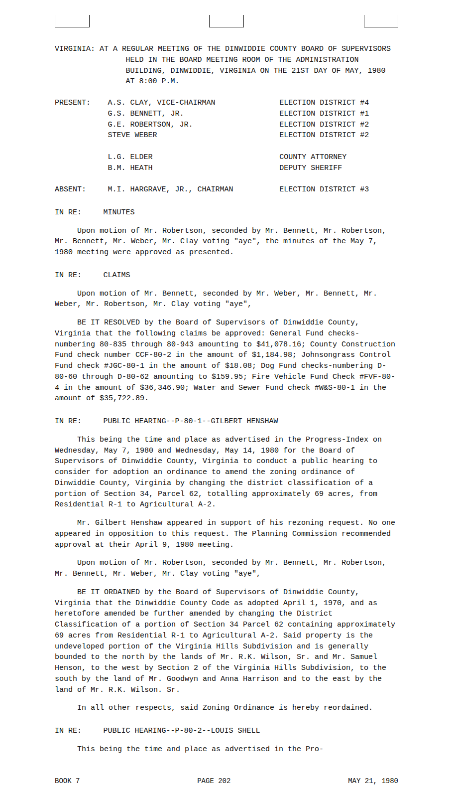VIRGINIA: AT A REGULAR MEETING OF THE DINWIDDIE COUNTY BOARD OF SUPERVISORS HELD IN THE BOARD MEETING ROOM OF THE ADMINISTRATION BUILDING, DINWIDDIE, VIRGINIA ON THE 21ST DAY OF MAY, 1980 AT 8:00 P.M.
| PRESENT: | A.S. CLAY, VICE-CHAIRMAN | ELECTION DISTRICT #4 |
| | G.S. BENNETT, JR. | ELECTION DISTRICT #1 |
| | G.E. ROBERTSON, JR. | ELECTION DISTRICT #2 |
| | STEVE WEBER | ELECTION DISTRICT #2 |
| | L.G. ELDER | COUNTY ATTORNEY |
| | B.M. HEATH | DEPUTY SHERIFF |
| ABSENT: | M.I. HARGRAVE, JR., CHAIRMAN | ELECTION DISTRICT #3 |
IN RE: MINUTES
Upon motion of Mr. Robertson, seconded by Mr. Bennett, Mr. Robertson, Mr. Bennett, Mr. Weber, Mr. Clay voting "aye", the minutes of the May 7, 1980 meeting were approved as presented.
IN RE: CLAIMS
Upon motion of Mr. Bennett, seconded by Mr. Weber, Mr. Bennett, Mr. Weber, Mr. Robertson, Mr. Clay voting "aye",
BE IT RESOLVED by the Board of Supervisors of Dinwiddie County, Virginia that the following claims be approved: General Fund checks-numbering 80-835 through 80-943 amounting to $41,078.16; County Construction Fund check number CCF-80-2 in the amount of $1,184.98; Johnsongrass Control Fund check #JGC-80-1 in the amount of $18.08; Dog Fund checks-numbering D-80-60 through D-80-62 amounting to $159.95; Fire Vehicle Fund Check #FVF-80-4 in the amount of $36,346.90; Water and Sewer Fund check #W&S-80-1 in the amount of $35,722.89.
IN RE: PUBLIC HEARING--P-80-1--GILBERT HENSHAW
This being the time and place as advertised in the Progress-Index on Wednesday, May 7, 1980 and Wednesday, May 14, 1980 for the Board of Supervisors of Dinwiddie County, Virginia to conduct a public hearing to consider for adoption an ordinance to amend the zoning ordinance of Dinwiddie County, Virginia by changing the district classification of a portion of Section 34, Parcel 62, totalling approximately 69 acres, from Residential R-1 to Agricultural A-2.
Mr. Gilbert Henshaw appeared in support of his rezoning request. No one appeared in opposition to this request. The Planning Commission recommended approval at their April 9, 1980 meeting.
Upon motion of Mr. Robertson, seconded by Mr. Bennett, Mr. Robertson, Mr. Bennett, Mr. Weber, Mr. Clay voting "aye",
BE IT ORDAINED by the Board of Supervisors of Dinwiddie County, Virginia that the Dinwiddie County Code as adopted April 1, 1970, and as heretofore amended be further amended by changing the District Classification of a portion of Section 34 Parcel 62 containing approximately 69 acres from Residential R-1 to Agricultural A-2. Said property is the undeveloped portion of the Virginia Hills Subdivision and is generally bounded to the north by the lands of Mr. R.K. Wilson, Sr. and Mr. Samuel Henson, to the west by Section 2 of the Virginia Hills Subdivision, to the south by the land of Mr. Goodwyn and Anna Harrison and to the east by the land of Mr. R.K. Wilson. Sr.
In all other respects, said Zoning Ordinance is hereby reordained.
IN RE: PUBLIC HEARING--P-80-2--LOUIS SHELL
This being the time and place as advertised in the Pro-
BOOK 7
PAGE 202
MAY 21, 1980